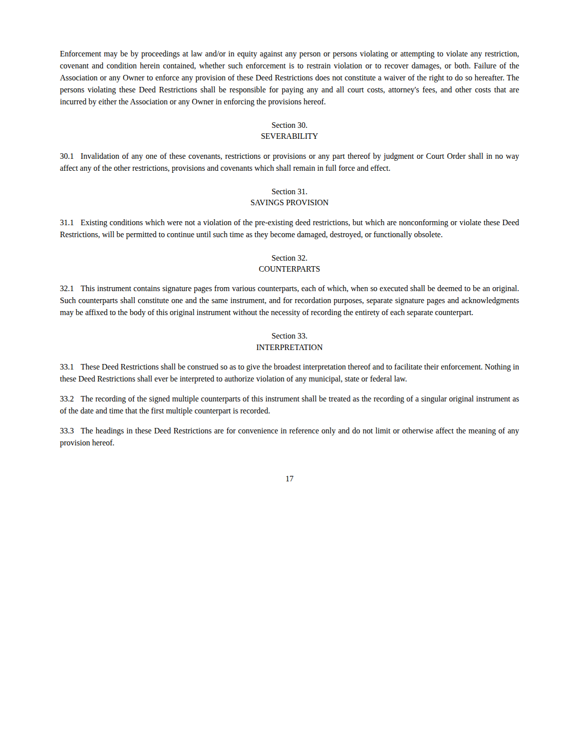Enforcement may be by proceedings at law and/or in equity against any person or persons violating or attempting to violate any restriction, covenant and condition herein contained, whether such enforcement is to restrain violation or to recover damages, or both. Failure of the Association or any Owner to enforce any provision of these Deed Restrictions does not constitute a waiver of the right to do so hereafter. The persons violating these Deed Restrictions shall be responsible for paying any and all court costs, attorney's fees, and other costs that are incurred by either the Association or any Owner in enforcing the provisions hereof.
Section 30. SEVERABILITY
30.1 Invalidation of any one of these covenants, restrictions or provisions or any part thereof by judgment or Court Order shall in no way affect any of the other restrictions, provisions and covenants which shall remain in full force and effect.
Section 31. SAVINGS PROVISION
31.1 Existing conditions which were not a violation of the pre-existing deed restrictions, but which are nonconforming or violate these Deed Restrictions, will be permitted to continue until such time as they become damaged, destroyed, or functionally obsolete.
Section 32. COUNTERPARTS
32.1 This instrument contains signature pages from various counterparts, each of which, when so executed shall be deemed to be an original. Such counterparts shall constitute one and the same instrument, and for recordation purposes, separate signature pages and acknowledgments may be affixed to the body of this original instrument without the necessity of recording the entirety of each separate counterpart.
Section 33. INTERPRETATION
33.1 These Deed Restrictions shall be construed so as to give the broadest interpretation thereof and to facilitate their enforcement. Nothing in these Deed Restrictions shall ever be interpreted to authorize violation of any municipal, state or federal law.
33.2 The recording of the signed multiple counterparts of this instrument shall be treated as the recording of a singular original instrument as of the date and time that the first multiple counterpart is recorded.
33.3 The headings in these Deed Restrictions are for convenience in reference only and do not limit or otherwise affect the meaning of any provision hereof.
17